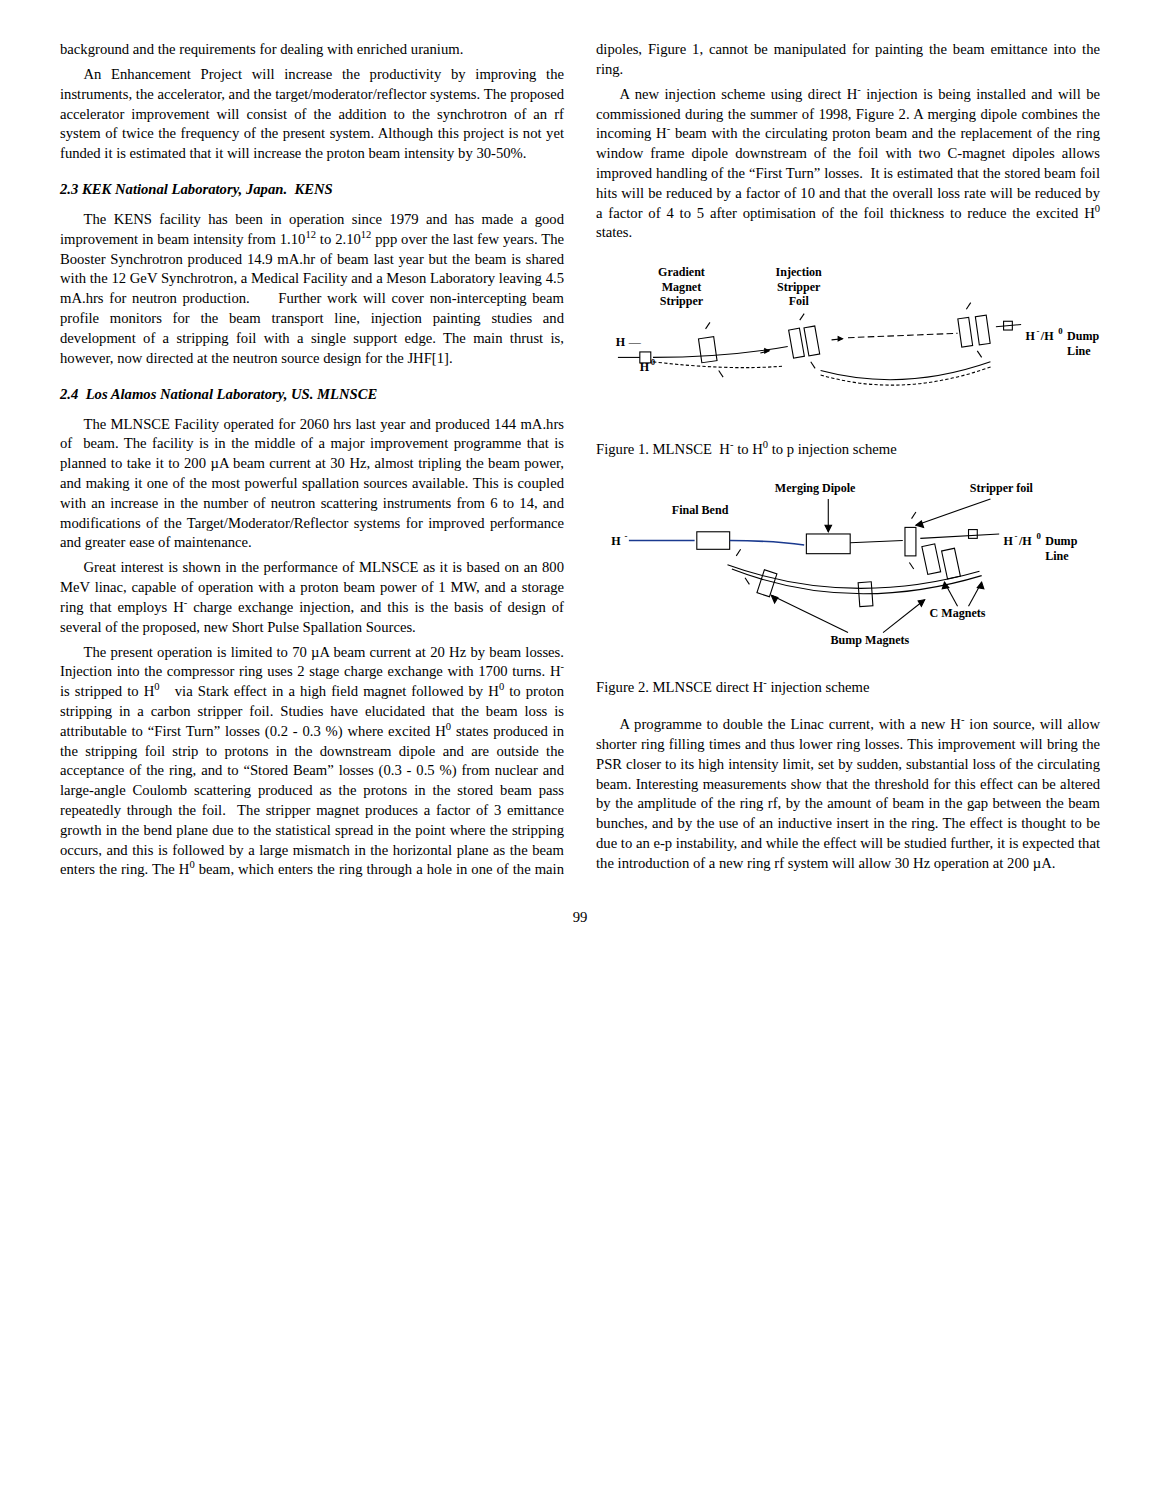background and the requirements for dealing with enriched uranium.
An Enhancement Project will increase the productivity by improving the instruments, the accelerator, and the target/moderator/reflector systems. The proposed accelerator improvement will consist of the addition to the synchrotron of an rf system of twice the frequency of the present system. Although this project is not yet funded it is estimated that it will increase the proton beam intensity by 30-50%.
2.3 KEK National Laboratory, Japan. KENS
The KENS facility has been in operation since 1979 and has made a good improvement in beam intensity from 1.1012 to 2.1012 ppp over the last few years. The Booster Synchrotron produced 14.9 mA.hr of beam last year but the beam is shared with the 12 GeV Synchrotron, a Medical Facility and a Meson Laboratory leaving 4.5 mA.hrs for neutron production. Further work will cover non-intercepting beam profile monitors for the beam transport line, injection painting studies and development of a stripping foil with a single support edge. The main thrust is, however, now directed at the neutron source design for the JHF[1].
2.4 Los Alamos National Laboratory, US. MLNSCE
The MLNSCE Facility operated for 2060 hrs last year and produced 144 mA.hrs of beam. The facility is in the middle of a major improvement programme that is planned to take it to 200 µA beam current at 30 Hz, almost tripling the beam power, and making it one of the most powerful spallation sources available. This is coupled with an increase in the number of neutron scattering instruments from 6 to 14, and modifications of the Target/Moderator/Reflector systems for improved performance and greater ease of maintenance.
Great interest is shown in the performance of MLNSCE as it is based on an 800 MeV linac, capable of operation with a proton beam power of 1 MW, and a storage ring that employs H- charge exchange injection, and this is the basis of design of several of the proposed, new Short Pulse Spallation Sources.
The present operation is limited to 70 µA beam current at 20 Hz by beam losses. Injection into the compressor ring uses 2 stage charge exchange with 1700 turns. H- is stripped to H0 via Stark effect in a high field magnet followed by H0 to proton stripping in a carbon stripper foil. Studies have elucidated that the beam loss is attributable to “First Turn” losses (0.2 - 0.3 %) where excited H0 states produced in the stripping foil strip to protons in the downstream dipole and are outside the acceptance of the ring, and to “Stored Beam” losses (0.3 - 0.5 %) from nuclear and large-angle Coulomb scattering produced as the protons in the stored beam pass repeatedly through the foil. The stripper magnet produces a factor of 3 emittance growth in the bend plane due to the statistical spread in the point where the stripping occurs, and this is followed by a large mismatch in the horizontal plane as the beam enters the ring. The H0 beam, which enters the ring through a hole in one of the main dipoles, Figure 1, cannot be manipulated for painting the beam emittance into the ring.
A new injection scheme using direct H- injection is being installed and will be commissioned during the summer of 1998, Figure 2. A merging dipole combines the incoming H- beam with the circulating proton beam and the replacement of the ring window frame dipole downstream of the foil with two C-magnet dipoles allows improved handling of the “First Turn” losses. It is estimated that the stored beam foil hits will be reduced by a factor of 10 and that the overall loss rate will be reduced by a factor of 4 to 5 after optimisation of the foil thickness to reduce the excited H0 states.
Gradient Magnet Stripper Injection Stripper Foil H — H 0 H - /H 0 Dump Line
Figure 1. MLNSCE H- to H0 to p injection scheme
Merging Dipole Stripper foil Final Bend H - H - /H 0 Dump Line C Magnets Bump Magnets
Figure 2. MLNSCE direct H- injection scheme
A programme to double the Linac current, with a new H- ion source, will allow shorter ring filling times and thus lower ring losses. This improvement will bring the PSR closer to its high intensity limit, set by sudden, substantial loss of the circulating beam. Interesting measurements show that the threshold for this effect can be altered by the amplitude of the ring rf, by the amount of beam in the gap between the beam bunches, and by the use of an inductive insert in the ring. The effect is thought to be due to an e-p instability, and while the effect will be studied further, it is expected that the introduction of a new ring rf system will allow 30 Hz operation at 200 µA.
99